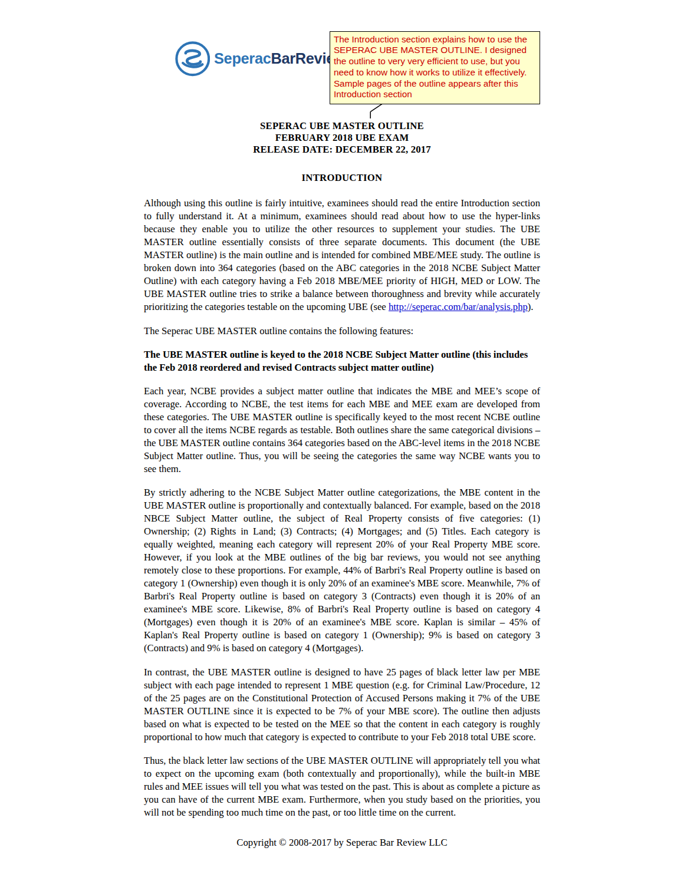Seperac BarReviewLLC
The Introduction section explains how to use the SEPERAC UBE MASTER OUTLINE. I designed the outline to very very efficient to use, but you need to know how it works to utilize it effectively. Sample pages of the outline appears after this Introduction section
SEPERAC UBE MASTER OUTLINE
FEBRUARY 2018 UBE EXAM
RELEASE DATE: DECEMBER 22, 2017
INTRODUCTION
Although using this outline is fairly intuitive, examinees should read the entire Introduction section to fully understand it. At a minimum, examinees should read about how to use the hyper-links because they enable you to utilize the other resources to supplement your studies. The UBE MASTER outline essentially consists of three separate documents. This document (the UBE MASTER outline) is the main outline and is intended for combined MBE/MEE study. The outline is broken down into 364 categories (based on the ABC categories in the 2018 NCBE Subject Matter Outline) with each category having a Feb 2018 MBE/MEE priority of HIGH, MED or LOW. The UBE MASTER outline tries to strike a balance between thoroughness and brevity while accurately prioritizing the categories testable on the upcoming UBE (see http://seperac.com/bar/analysis.php).
The Seperac UBE MASTER outline contains the following features:
The UBE MASTER outline is keyed to the 2018 NCBE Subject Matter outline (this includes the Feb 2018 reordered and revised Contracts subject matter outline)
Each year, NCBE provides a subject matter outline that indicates the MBE and MEE’s scope of coverage. According to NCBE, the test items for each MBE and MEE exam are developed from these categories. The UBE MASTER outline is specifically keyed to the most recent NCBE outline to cover all the items NCBE regards as testable. Both outlines share the same categorical divisions – the UBE MASTER outline contains 364 categories based on the ABC-level items in the 2018 NCBE Subject Matter outline. Thus, you will be seeing the categories the same way NCBE wants you to see them.
By strictly adhering to the NCBE Subject Matter outline categorizations, the MBE content in the UBE MASTER outline is proportionally and contextually balanced. For example, based on the 2018 NBCE Subject Matter outline, the subject of Real Property consists of five categories: (1) Ownership; (2) Rights in Land; (3) Contracts; (4) Mortgages; and (5) Titles. Each category is equally weighted, meaning each category will represent 20% of your Real Property MBE score. However, if you look at the MBE outlines of the big bar reviews, you would not see anything remotely close to these proportions. For example, 44% of Barbri's Real Property outline is based on category 1 (Ownership) even though it is only 20% of an examinee's MBE score. Meanwhile, 7% of Barbri's Real Property outline is based on category 3 (Contracts) even though it is 20% of an examinee's MBE score. Likewise, 8% of Barbri's Real Property outline is based on category 4 (Mortgages) even though it is 20% of an examinee's MBE score. Kaplan is similar – 45% of Kaplan's Real Property outline is based on category 1 (Ownership); 9% is based on category 3 (Contracts) and 9% is based on category 4 (Mortgages).
In contrast, the UBE MASTER outline is designed to have 25 pages of black letter law per MBE subject with each page intended to represent 1 MBE question (e.g. for Criminal Law/Procedure, 12 of the 25 pages are on the Constitutional Protection of Accused Persons making it 7% of the UBE MASTER OUTLINE since it is expected to be 7% of your MBE score). The outline then adjusts based on what is expected to be tested on the MEE so that the content in each category is roughly proportional to how much that category is expected to contribute to your Feb 2018 total UBE score.
Thus, the black letter law sections of the UBE MASTER OUTLINE will appropriately tell you what to expect on the upcoming exam (both contextually and proportionally), while the built-in MBE rules and MEE issues will tell you what was tested on the past. This is about as complete a picture as you can have of the current MBE exam. Furthermore, when you study based on the priorities, you will not be spending too much time on the past, or too little time on the current.
Copyright © 2008-2017 by Seperac Bar Review LLC